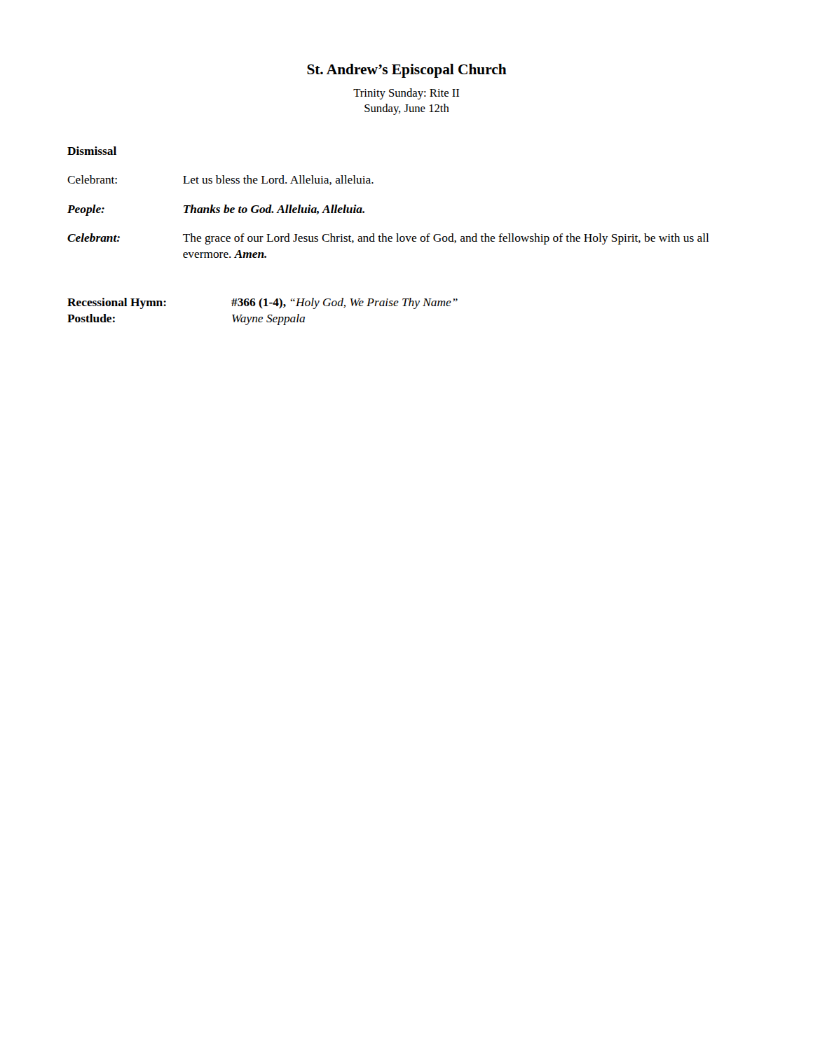St. Andrew’s Episcopal Church
Trinity Sunday: Rite II
Sunday, June 12th
Dismissal
| Celebrant: | Let us bless the Lord. Alleluia, alleluia. |
| People: | Thanks be to God. Alleluia, Alleluia. |
| Celebrant: | The grace of our Lord Jesus Christ, and the love of God, and the fellowship of the Holy Spirit, be with us all evermore. Amen. |
| Recessional Hymn: | #366 (1-4), “Holy God, We Praise Thy Name” |
| Postlude : | Wayne Seppala |